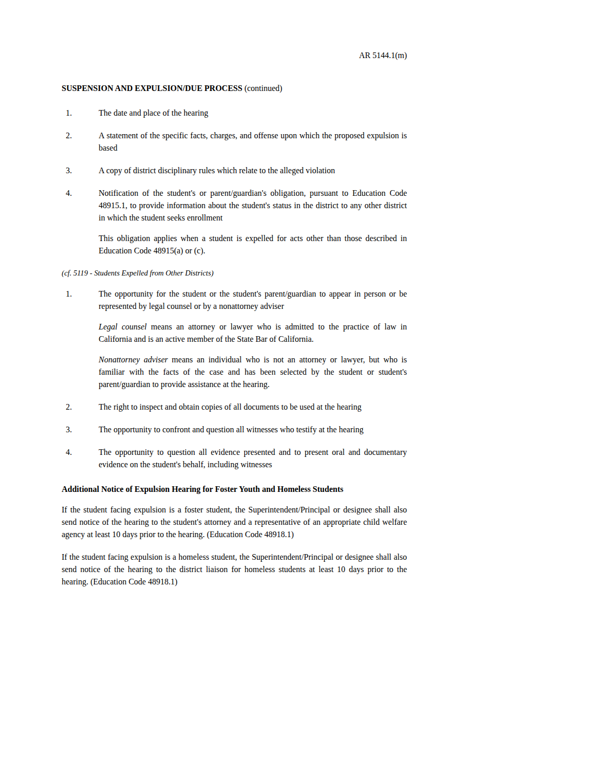AR 5144.1(m)
SUSPENSION AND EXPULSION/DUE PROCESS (continued)
The date and place of the hearing
A statement of the specific facts, charges, and offense upon which the proposed expulsion is based
A copy of district disciplinary rules which relate to the alleged violation
Notification of the student's or parent/guardian's obligation, pursuant to Education Code 48915.1, to provide information about the student's status in the district to any other district in which the student seeks enrollment
This obligation applies when a student is expelled for acts other than those described in Education Code 48915(a) or (c).
(cf. 5119 - Students Expelled from Other Districts)
The opportunity for the student or the student's parent/guardian to appear in person or be represented by legal counsel or by a nonattorney adviser
Legal counsel means an attorney or lawyer who is admitted to the practice of law in California and is an active member of the State Bar of California.
Nonattorney adviser means an individual who is not an attorney or lawyer, but who is familiar with the facts of the case and has been selected by the student or student's parent/guardian to provide assistance at the hearing.
The right to inspect and obtain copies of all documents to be used at the hearing
The opportunity to confront and question all witnesses who testify at the hearing
The opportunity to question all evidence presented and to present oral and documentary evidence on the student's behalf, including witnesses
Additional Notice of Expulsion Hearing for Foster Youth and Homeless Students
If the student facing expulsion is a foster student, the Superintendent/Principal or designee shall also send notice of the hearing to the student's attorney and a representative of an appropriate child welfare agency at least 10 days prior to the hearing. (Education Code 48918.1)
If the student facing expulsion is a homeless student, the Superintendent/Principal or designee shall also send notice of the hearing to the district liaison for homeless students at least 10 days prior to the hearing. (Education Code 48918.1)